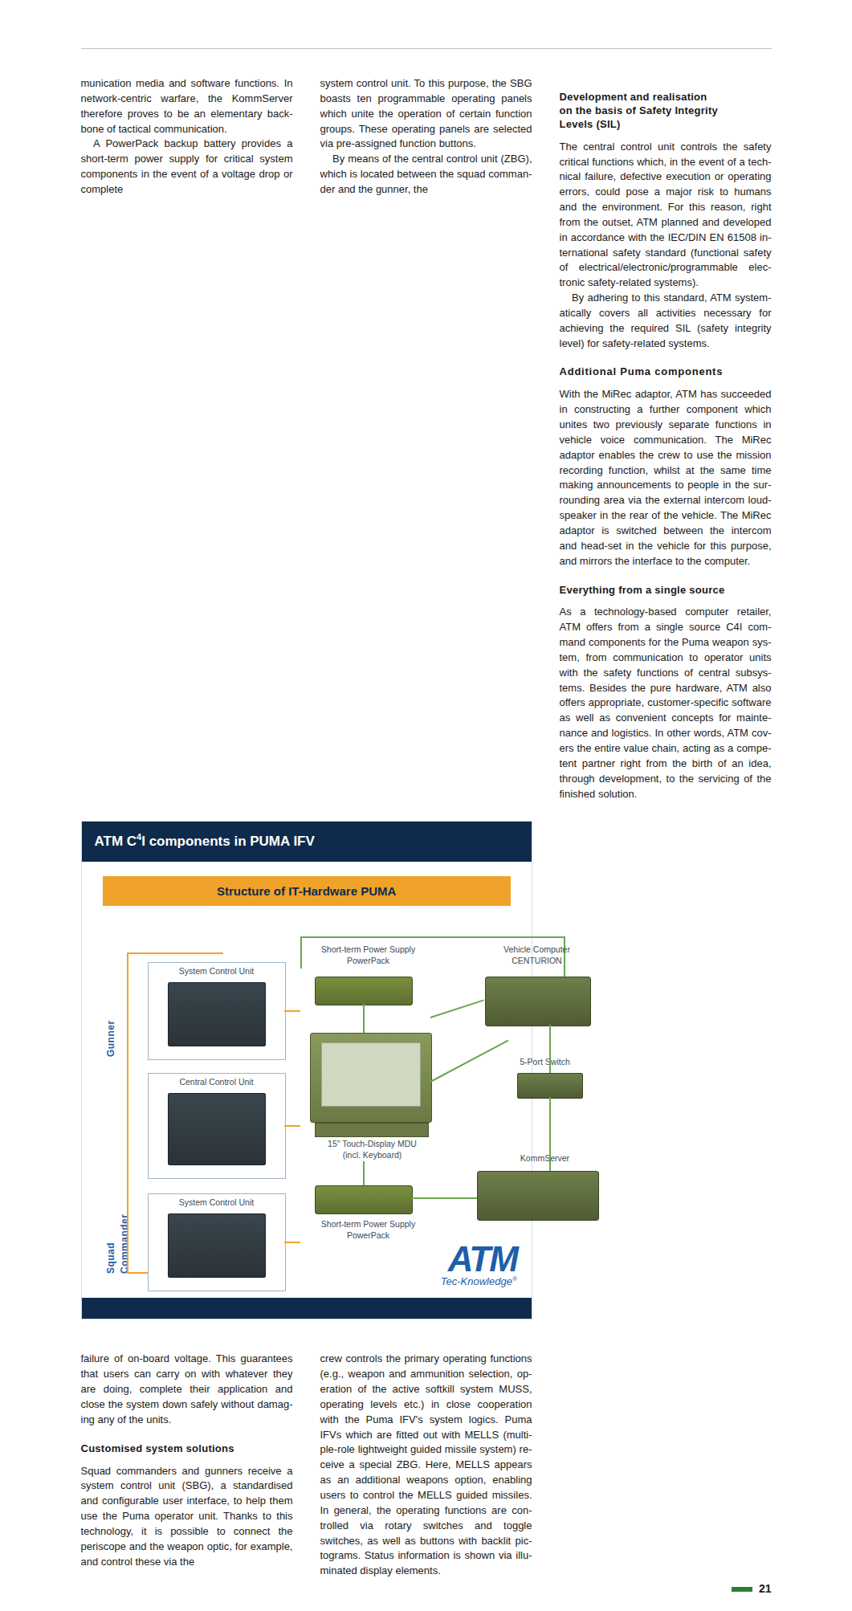munication media and software functions. In network-centric warfare, the KommServer therefore proves to be an elementary backbone of tactical communication.
A PowerPack backup battery provides a short-term power supply for critical system components in the event of a voltage drop or complete
system control unit. To this purpose, the SBG boasts ten programmable operating panels which unite the operation of certain function groups. These operating panels are selected via pre-assigned function buttons.
By means of the central control unit (ZBG), which is located between the squad commander and the gunner, the
Development and realisation
on the basis of Safety Integrity
Levels (SIL)
The central control unit controls the safety critical functions which, in the event of a technical failure, defective execution or operating errors, could pose a major risk to humans and the environment. For this reason, right from the outset, ATM planned and developed in accordance with the IEC/DIN EN 61508 international safety standard (functional safety of electrical/electronic/programmable electronic safety-related systems).
By adhering to this standard, ATM systematically covers all activities necessary for achieving the required SIL (safety integrity level) for safety-related systems.
Additional Puma components
With the MiRec adaptor, ATM has succeeded in constructing a further component which unites two previously separate functions in vehicle voice communication. The MiRec adaptor enables the crew to use the mission recording function, whilst at the same time making announcements to people in the surrounding area via the external intercom loudspeaker in the rear of the vehicle. The MiRec adaptor is switched between the intercom and head-set in the vehicle for this purpose, and mirrors the interface to the computer.
Everything from a single source
As a technology-based computer retailer, ATM offers from a single source C4I command components for the Puma weapon system, from communication to operator units with the safety functions of central subsystems. Besides the pure hardware, ATM also offers appropriate, customer-specific software as well as convenient concepts for maintenance and logistics. In other words, ATM covers the entire value chain, acting as a competent partner right from the birth of an idea, through development, to the servicing of the finished solution.
ATM C4I components in PUMA IFV
Structure of IT-Hardware PUMA
Gunner
Squad
Commander
System Control Unit
Central Control Unit
System Control Unit
Short-term Power Supply
PowerPack
Vehicle Computer
CENTURION
15" Touch-Display MDU
(incl. Keyboard)
5-Port Switch
KommServer
Short-term Power Supply
PowerPack
ATM
Tec-Knowledge®
failure of on-board voltage. This guarantees that users can carry on with whatever they are doing, complete their application and close the system down safely without damaging any of the units.
Customised system solutions
Squad commanders and gunners receive a system control unit (SBG), a standardised and configurable user interface, to help them use the Puma operator unit. Thanks to this technology, it is possible to connect the periscope and the weapon optic, for example, and control these via the
crew controls the primary operating functions (e.g., weapon and ammunition selection, operation of the active softkill system MUSS, operating levels etc.) in close cooperation with the Puma IFV's system logics. Puma IFVs which are fitted out with MELLS (multiple-role lightweight guided missile system) receive a special ZBG. Here, MELLS appears as an additional weapons option, enabling users to control the MELLS guided missiles. In general, the operating functions are controlled via rotary switches and toggle switches, as well as buttons with backlit pictograms. Status information is shown via illuminated display elements.
21